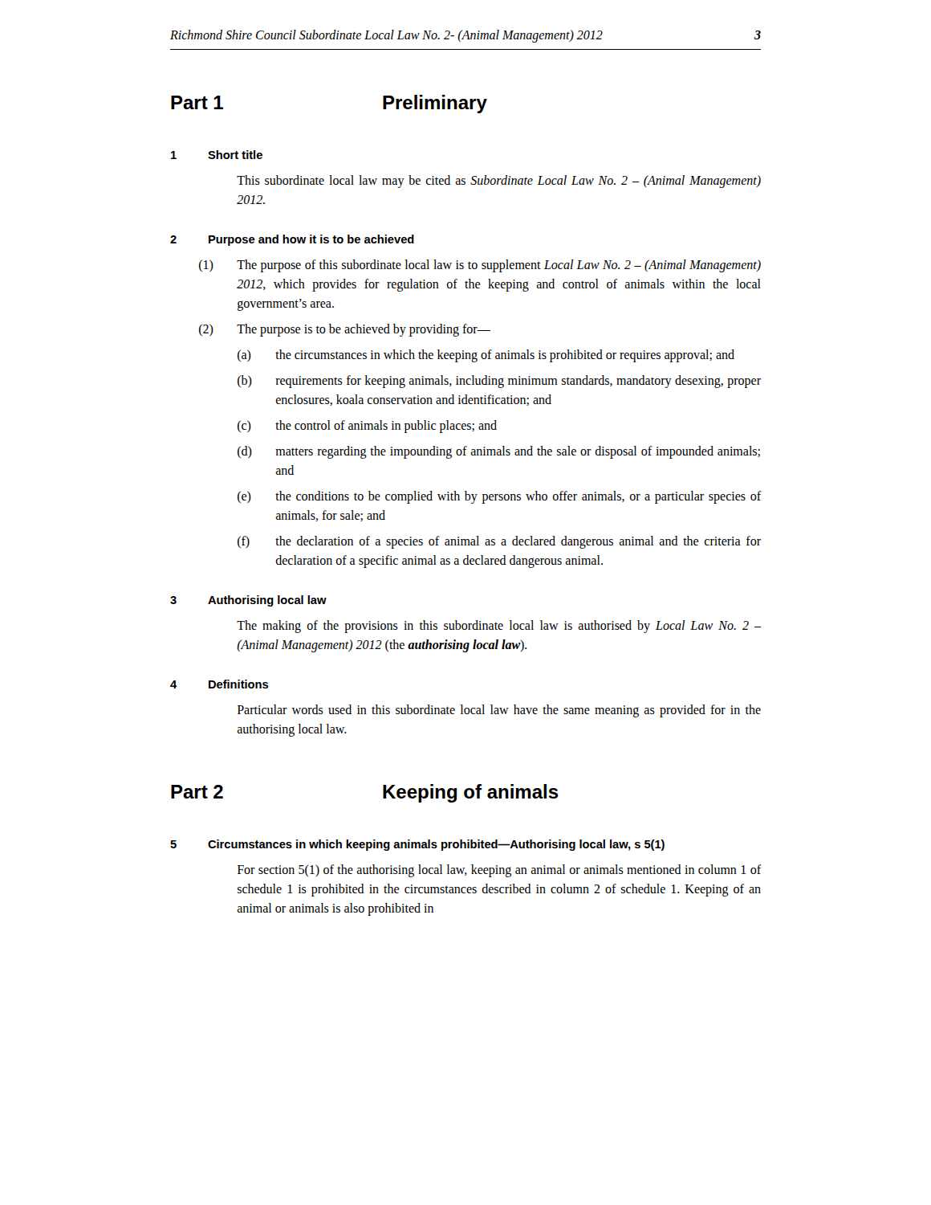Richmond Shire Council Subordinate Local Law No. 2- (Animal Management) 2012 3
Part 1 Preliminary
1 Short title
This subordinate local law may be cited as Subordinate Local Law No. 2 – (Animal Management) 2012.
2 Purpose and how it is to be achieved
(1) The purpose of this subordinate local law is to supplement Local Law No. 2 – (Animal Management) 2012, which provides for regulation of the keeping and control of animals within the local government’s area.
(2) The purpose is to be achieved by providing for—
(a) the circumstances in which the keeping of animals is prohibited or requires approval; and
(b) requirements for keeping animals, including minimum standards, mandatory desexing, proper enclosures, koala conservation and identification; and
(c) the control of animals in public places; and
(d) matters regarding the impounding of animals and the sale or disposal of impounded animals; and
(e) the conditions to be complied with by persons who offer animals, or a particular species of animals, for sale; and
(f) the declaration of a species of animal as a declared dangerous animal and the criteria for declaration of a specific animal as a declared dangerous animal.
3 Authorising local law
The making of the provisions in this subordinate local law is authorised by Local Law No. 2 – (Animal Management) 2012 (the authorising local law).
4 Definitions
Particular words used in this subordinate local law have the same meaning as provided for in the authorising local law.
Part 2 Keeping of animals
5 Circumstances in which keeping animals prohibited—Authorising local law, s 5(1)
For section 5(1) of the authorising local law, keeping an animal or animals mentioned in column 1 of schedule 1 is prohibited in the circumstances described in column 2 of schedule 1. Keeping of an animal or animals is also prohibited in